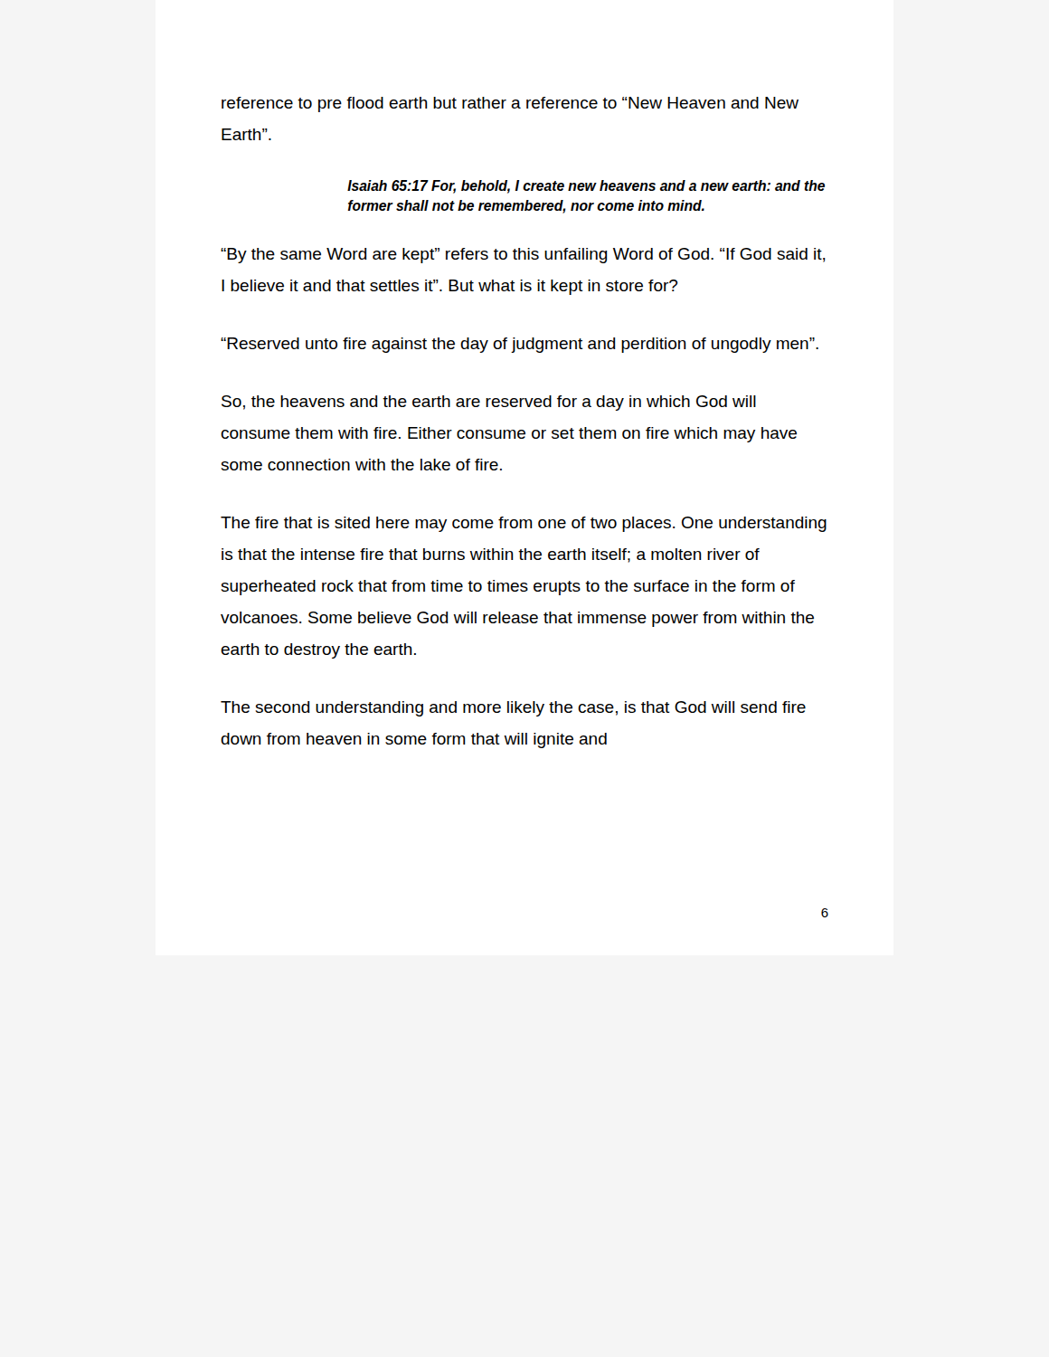reference to pre flood earth but rather a reference to “New Heaven and New Earth”.
Isaiah 65:17 For, behold, I create new heavens and a new earth: and the former shall not be remembered, nor come into mind.
“By the same Word are kept” refers to this unfailing Word of God. “If God said it, I believe it and that settles it”. But what is it kept in store for?
“Reserved unto fire against the day of judgment and perdition of ungodly men”.
So, the heavens and the earth are reserved for a day in which God will consume them with fire. Either consume or set them on fire which may have some connection with the lake of fire.
The fire that is sited here may come from one of two places. One understanding is that the intense fire that burns within the earth itself; a molten river of superheated rock that from time to times erupts to the surface in the form of volcanoes. Some believe God will release that immense power from within the earth to destroy the earth.
The second understanding and more likely the case, is that God will send fire down from heaven in some form that will ignite and
6